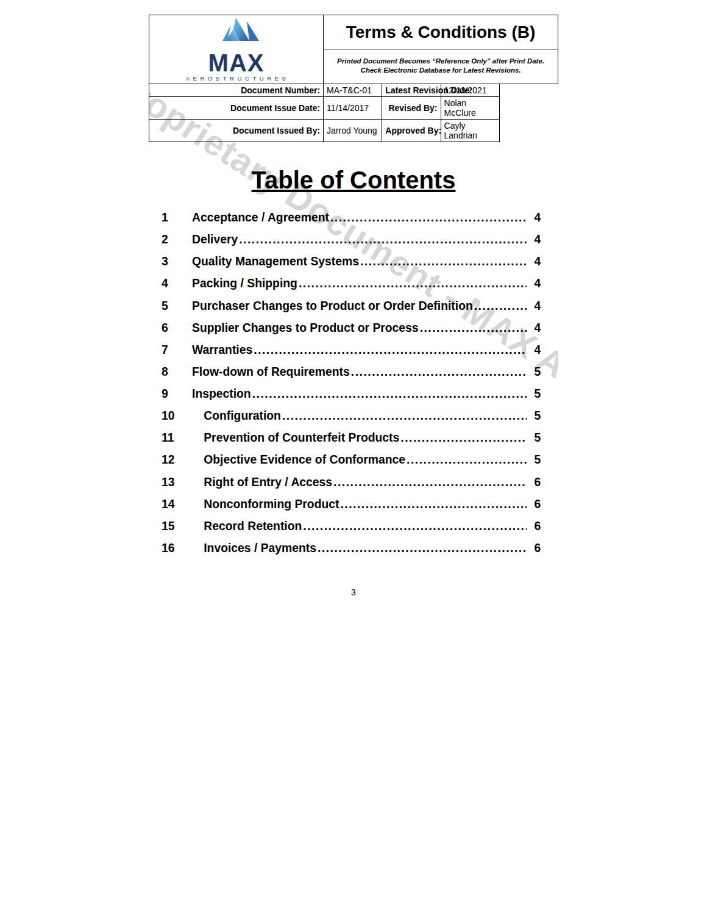Proprietary Document - MAX Aerostructures
| MAX AEROSTRUCTURES | Terms & Conditions (B) |
| Printed Document Becomes “Reference Only” after Print Date. Check Electronic Database for Latest Revisions. |
| Document Number: | MA-T&C-01 | Latest Revision Date: | 12/13/2021 |
| Document Issue Date: | 11/14/2017 | Revised By: | Nolan McClure |
| Document Issued By: | Jarrod Young | Approved By: | Cayly Landrian |
Table of Contents
1 Acceptance / Agreement....................................................................... 4
2 Delivery................................................................................................. 4
3 Quality Management Systems......................................................... 4
4 Packing / Shipping.............................................................................. 4
5 Purchaser Changes to Product or Order Definition.......................... 4
6 Supplier Changes to Product or Process......................................... 4
7 Warranties........................................................................................... 4
8 Flow-down of Requirements.............................................................. 5
9 Inspection............................................................................................. 5
10 Configuration................................................................................. 5
11 Prevention of Counterfeit Products......................................... 5
12 Objective Evidence of Conformance......................................... 5
13 Right of Entry / Access................................................................. 6
14 Nonconforming Product............................................................... 6
15 Record Retention......................................................................... 6
16 Invoices / Payments..................................................................... 6
3